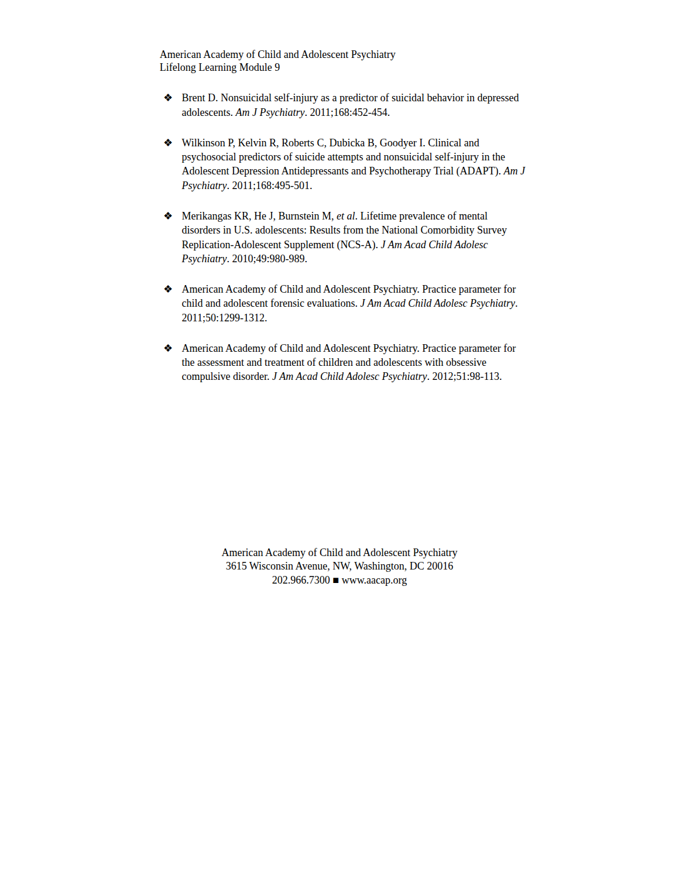American Academy of Child and Adolescent Psychiatry
Lifelong Learning Module 9
Brent D. Nonsuicidal self-injury as a predictor of suicidal behavior in depressed adolescents. Am J Psychiatry. 2011;168:452-454.
Wilkinson P, Kelvin R, Roberts C, Dubicka B, Goodyer I. Clinical and psychosocial predictors of suicide attempts and nonsuicidal self-injury in the Adolescent Depression Antidepressants and Psychotherapy Trial (ADAPT). Am J Psychiatry. 2011;168:495-501.
Merikangas KR, He J, Burnstein M, et al. Lifetime prevalence of mental disorders in U.S. adolescents: Results from the National Comorbidity Survey Replication-Adolescent Supplement (NCS-A). J Am Acad Child Adolesc Psychiatry. 2010;49:980-989.
American Academy of Child and Adolescent Psychiatry. Practice parameter for child and adolescent forensic evaluations. J Am Acad Child Adolesc Psychiatry. 2011;50:1299-1312.
American Academy of Child and Adolescent Psychiatry. Practice parameter for the assessment and treatment of children and adolescents with obsessive compulsive disorder. J Am Acad Child Adolesc Psychiatry. 2012;51:98-113.
American Academy of Child and Adolescent Psychiatry
3615 Wisconsin Avenue, NW, Washington, DC 20016
202.966.7300 ■ www.aacap.org